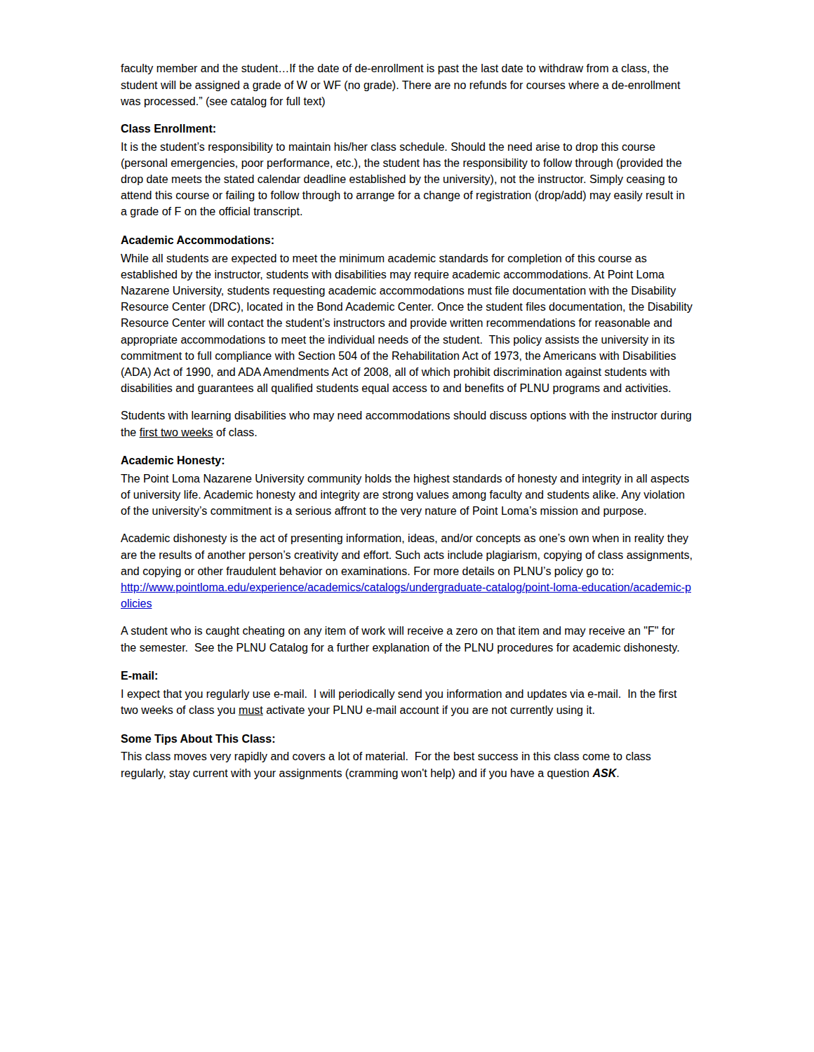faculty member and the student…If the date of de-enrollment is past the last date to withdraw from a class, the student will be assigned a grade of W or WF (no grade). There are no refunds for courses where a de-enrollment was processed.” (see catalog for full text)
Class Enrollment:
It is the student’s responsibility to maintain his/her class schedule. Should the need arise to drop this course (personal emergencies, poor performance, etc.), the student has the responsibility to follow through (provided the drop date meets the stated calendar deadline established by the university), not the instructor. Simply ceasing to attend this course or failing to follow through to arrange for a change of registration (drop/add) may easily result in a grade of F on the official transcript.
Academic Accommodations:
While all students are expected to meet the minimum academic standards for completion of this course as established by the instructor, students with disabilities may require academic accommodations. At Point Loma Nazarene University, students requesting academic accommodations must file documentation with the Disability Resource Center (DRC), located in the Bond Academic Center. Once the student files documentation, the Disability Resource Center will contact the student’s instructors and provide written recommendations for reasonable and appropriate accommodations to meet the individual needs of the student. This policy assists the university in its commitment to full compliance with Section 504 of the Rehabilitation Act of 1973, the Americans with Disabilities (ADA) Act of 1990, and ADA Amendments Act of 2008, all of which prohibit discrimination against students with disabilities and guarantees all qualified students equal access to and benefits of PLNU programs and activities.
Students with learning disabilities who may need accommodations should discuss options with the instructor during the first two weeks of class.
Academic Honesty:
The Point Loma Nazarene University community holds the highest standards of honesty and integrity in all aspects of university life. Academic honesty and integrity are strong values among faculty and students alike. Any violation of the university’s commitment is a serious affront to the very nature of Point Loma’s mission and purpose.
Academic dishonesty is the act of presenting information, ideas, and/or concepts as one’s own when in reality they are the results of another person’s creativity and effort. Such acts include plagiarism, copying of class assignments, and copying or other fraudulent behavior on examinations. For more details on PLNU’s policy go to:
http://www.pointloma.edu/experience/academics/catalogs/undergraduate-catalog/point-loma-education/academic-policies
A student who is caught cheating on any item of work will receive a zero on that item and may receive an "F" for the semester. See the PLNU Catalog for a further explanation of the PLNU procedures for academic dishonesty.
E-mail:
I expect that you regularly use e-mail. I will periodically send you information and updates via e-mail. In the first two weeks of class you must activate your PLNU e-mail account if you are not currently using it.
Some Tips About This Class:
This class moves very rapidly and covers a lot of material. For the best success in this class come to class regularly, stay current with your assignments (cramming won't help) and if you have a question ASK.